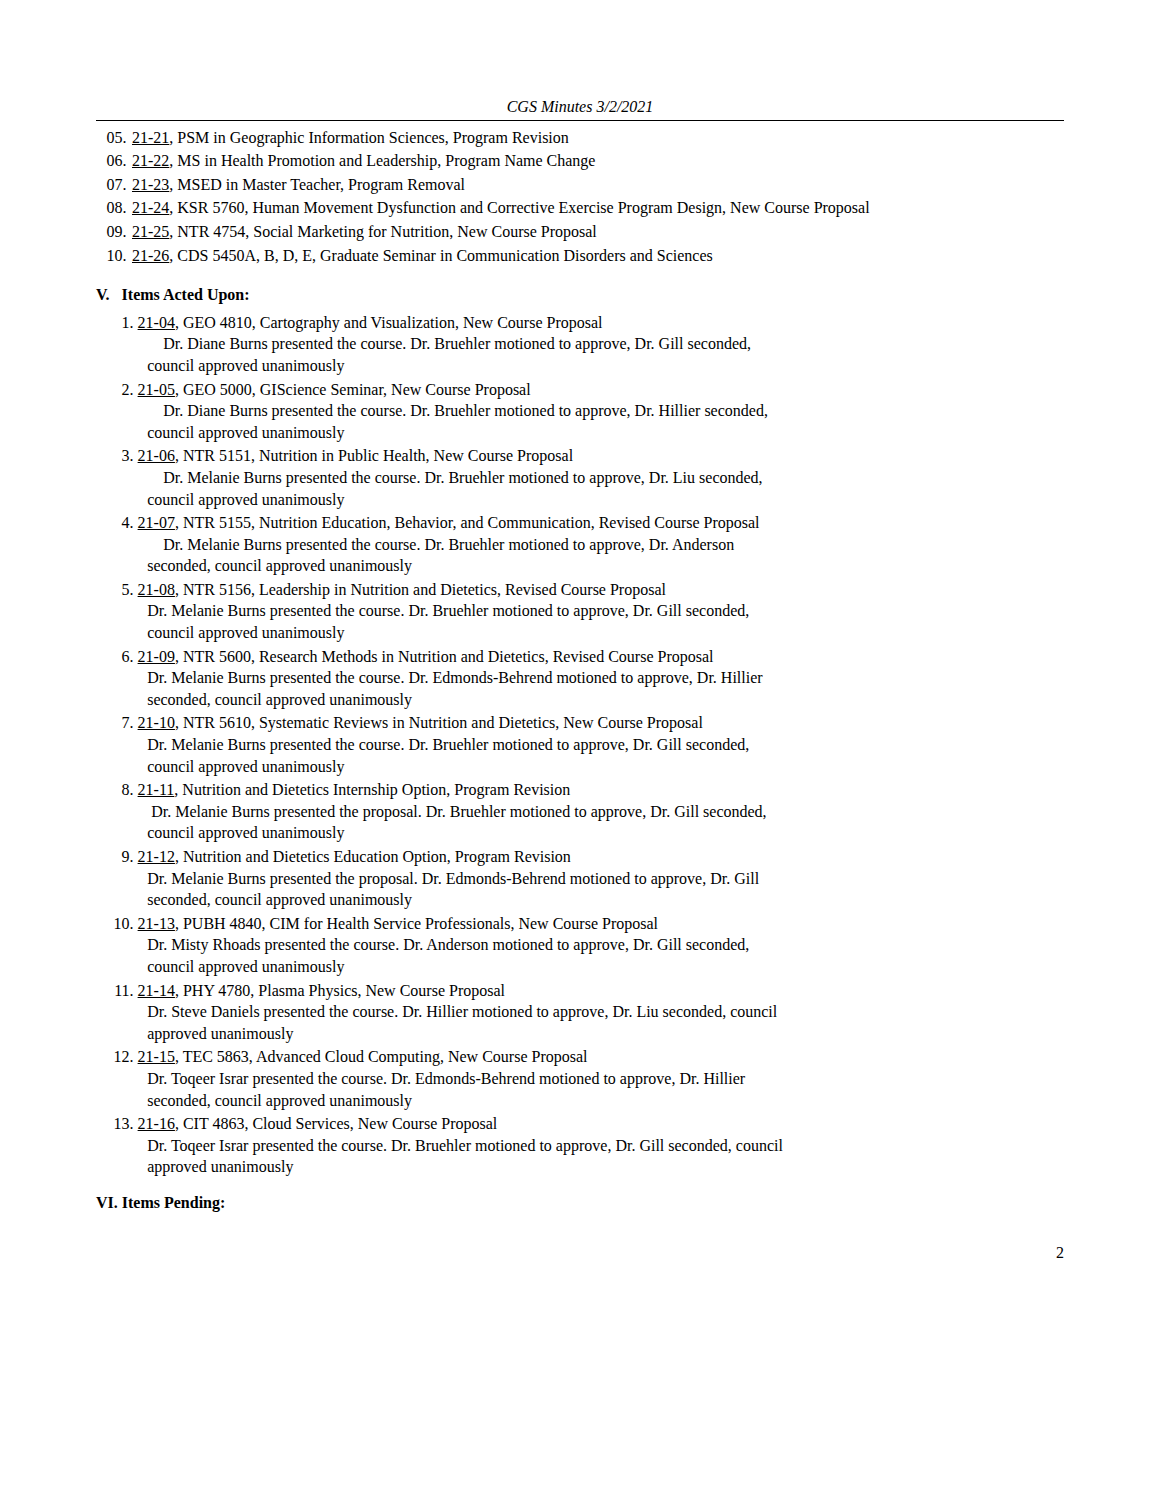CGS Minutes 3/2/2021
05. 21-21, PSM in Geographic Information Sciences, Program Revision
06. 21-22, MS in Health Promotion and Leadership, Program Name Change
07. 21-23, MSED in Master Teacher, Program Removal
08. 21-24, KSR 5760, Human Movement Dysfunction and Corrective Exercise Program Design, New Course Proposal
09. 21-25, NTR 4754, Social Marketing for Nutrition, New Course Proposal
10. 21-26, CDS 5450A, B, D, E, Graduate Seminar in Communication Disorders and Sciences
V. Items Acted Upon:
21-04, GEO 4810, Cartography and Visualization, New Course Proposal Dr. Diane Burns presented the course. Dr. Bruehler motioned to approve, Dr. Gill seconded, council approved unanimously
21-05, GEO 5000, GIScience Seminar, New Course Proposal Dr. Diane Burns presented the course. Dr. Bruehler motioned to approve, Dr. Hillier seconded, council approved unanimously
21-06, NTR 5151, Nutrition in Public Health, New Course Proposal Dr. Melanie Burns presented the course. Dr. Bruehler motioned to approve, Dr. Liu seconded, council approved unanimously
21-07, NTR 5155, Nutrition Education, Behavior, and Communication, Revised Course Proposal Dr. Melanie Burns presented the course. Dr. Bruehler motioned to approve, Dr. Anderson seconded, council approved unanimously
21-08, NTR 5156, Leadership in Nutrition and Dietetics, Revised Course Proposal Dr. Melanie Burns presented the course. Dr. Bruehler motioned to approve, Dr. Gill seconded, council approved unanimously
21-09, NTR 5600, Research Methods in Nutrition and Dietetics, Revised Course Proposal Dr. Melanie Burns presented the course. Dr. Edmonds-Behrend motioned to approve, Dr. Hillier seconded, council approved unanimously
21-10, NTR 5610, Systematic Reviews in Nutrition and Dietetics, New Course Proposal Dr. Melanie Burns presented the course. Dr. Bruehler motioned to approve, Dr. Gill seconded, council approved unanimously
21-11, Nutrition and Dietetics Internship Option, Program Revision Dr. Melanie Burns presented the proposal. Dr. Bruehler motioned to approve, Dr. Gill seconded, council approved unanimously
21-12, Nutrition and Dietetics Education Option, Program Revision Dr. Melanie Burns presented the proposal. Dr. Edmonds-Behrend motioned to approve, Dr. Gill seconded, council approved unanimously
21-13, PUBH 4840, CIM for Health Service Professionals, New Course Proposal Dr. Misty Rhoads presented the course. Dr. Anderson motioned to approve, Dr. Gill seconded, council approved unanimously
21-14, PHY 4780, Plasma Physics, New Course Proposal Dr. Steve Daniels presented the course. Dr. Hillier motioned to approve, Dr. Liu seconded, council approved unanimously
21-15, TEC 5863, Advanced Cloud Computing, New Course Proposal Dr. Toqeer Israr presented the course. Dr. Edmonds-Behrend motioned to approve, Dr. Hillier seconded, council approved unanimously
21-16, CIT 4863, Cloud Services, New Course Proposal Dr. Toqeer Israr presented the course. Dr. Bruehler motioned to approve, Dr. Gill seconded, council approved unanimously
VI. Items Pending:
2